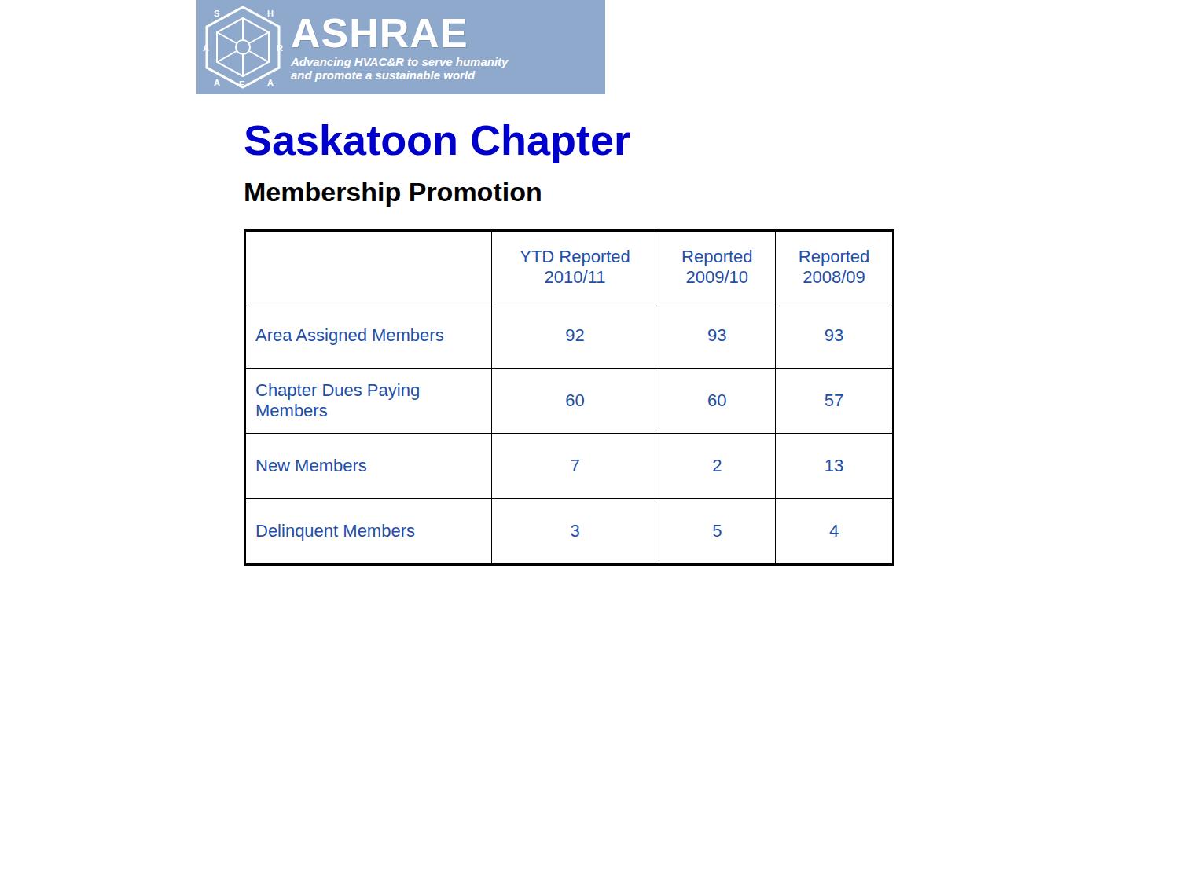S H A R A A E
ASHRAE
Advancing HVAC&R to serve humanity
and promote a sustainable world
Saskatoon Chapter
Membership Promotion
| | YTD Reported 2010/11 | Reported 2009/10 | Reported 2008/09 |
| --- | --- | --- | --- |
| Area Assigned Members | 92 | 93 | 93 |
| Chapter Dues Paying Members | 60 | 60 | 57 |
| New Members | 7 | 2 | 13 |
| Delinquent Members | 3 | 5 | 4 |